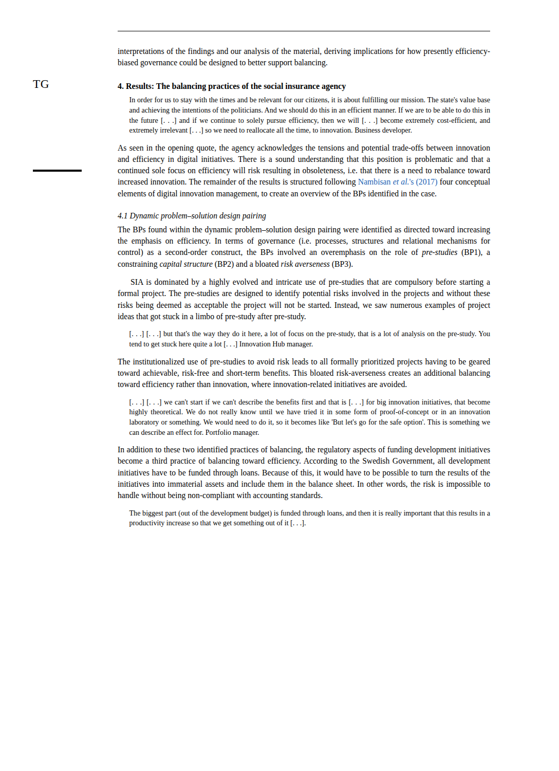TG
interpretations of the findings and our analysis of the material, deriving implications for how presently efficiency-biased governance could be designed to better support balancing.
4. Results: The balancing practices of the social insurance agency
In order for us to stay with the times and be relevant for our citizens, it is about fulfilling our mission. The state's value base and achieving the intentions of the politicians. And we should do this in an efficient manner. If we are to be able to do this in the future [. . .] and if we continue to solely pursue efficiency, then we will [. . .] become extremely cost-efficient, and extremely irrelevant [. . .] so we need to reallocate all the time, to innovation. Business developer.
As seen in the opening quote, the agency acknowledges the tensions and potential trade-offs between innovation and efficiency in digital initiatives. There is a sound understanding that this position is problematic and that a continued sole focus on efficiency will risk resulting in obsoleteness, i.e. that there is a need to rebalance toward increased innovation. The remainder of the results is structured following Nambisan et al.'s (2017) four conceptual elements of digital innovation management, to create an overview of the BPs identified in the case.
4.1 Dynamic problem–solution design pairing
The BPs found within the dynamic problem–solution design pairing were identified as directed toward increasing the emphasis on efficiency. In terms of governance (i.e. processes, structures and relational mechanisms for control) as a second-order construct, the BPs involved an overemphasis on the role of pre-studies (BP1), a constraining capital structure (BP2) and a bloated risk averseness (BP3).
SIA is dominated by a highly evolved and intricate use of pre-studies that are compulsory before starting a formal project. The pre-studies are designed to identify potential risks involved in the projects and without these risks being deemed as acceptable the project will not be started. Instead, we saw numerous examples of project ideas that got stuck in a limbo of pre-study after pre-study.
[. . .] [. . .] but that's the way they do it here, a lot of focus on the pre-study, that is a lot of analysis on the pre-study. You tend to get stuck here quite a lot [. . .] Innovation Hub manager.
The institutionalized use of pre-studies to avoid risk leads to all formally prioritized projects having to be geared toward achievable, risk-free and short-term benefits. This bloated risk-averseness creates an additional balancing toward efficiency rather than innovation, where innovation-related initiatives are avoided.
[. . .] [. . .] we can't start if we can't describe the benefits first and that is [. . .] for big innovation initiatives, that become highly theoretical. We do not really know until we have tried it in some form of proof-of-concept or in an innovation laboratory or something. We would need to do it, so it becomes like 'But let's go for the safe option'. This is something we can describe an effect for. Portfolio manager.
In addition to these two identified practices of balancing, the regulatory aspects of funding development initiatives become a third practice of balancing toward efficiency. According to the Swedish Government, all development initiatives have to be funded through loans. Because of this, it would have to be possible to turn the results of the initiatives into immaterial assets and include them in the balance sheet. In other words, the risk is impossible to handle without being non-compliant with accounting standards.
The biggest part (out of the development budget) is funded through loans, and then it is really important that this results in a productivity increase so that we get something out of it [. . .].